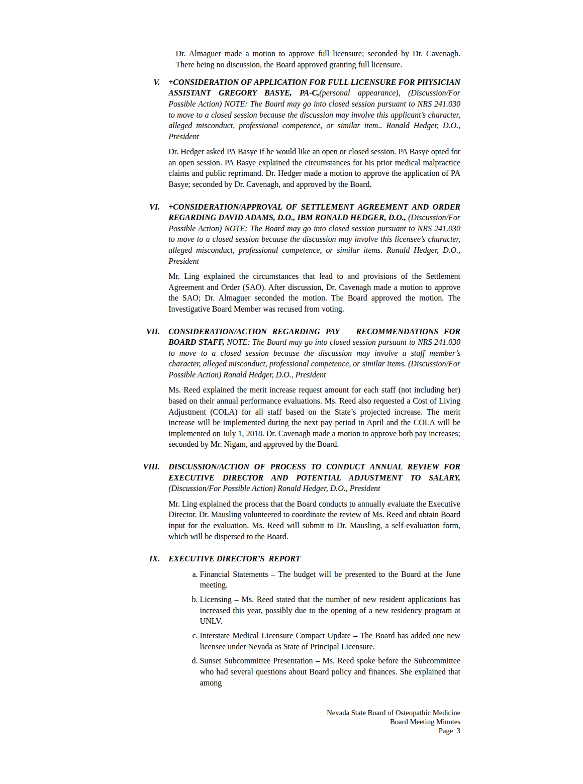Dr. Almaguer made a motion to approve full licensure; seconded by Dr. Cavenagh. There being no discussion, the Board approved granting full licensure.
V.
+CONSIDERATION OF APPLICATION FOR FULL LICENSURE FOR PHYSICIAN ASSISTANT GREGORY BASYE, PA-C,(personal appearance), (Discussion/For Possible Action) NOTE: The Board may go into closed session pursuant to NRS 241.030 to move to a closed session because the discussion may involve this applicant’s character, alleged misconduct, professional competence, or similar item.. Ronald Hedger, D.O., President
Dr. Hedger asked PA Basye if he would like an open or closed session. PA Basye opted for an open session. PA Basye explained the circumstances for his prior medical malpractice claims and public reprimand. Dr. Hedger made a motion to approve the application of PA Basye; seconded by Dr. Cavenagh, and approved by the Board.
VI.
+CONSIDERATION/APPROVAL OF SETTLEMENT AGREEMENT AND ORDER REGARDING DAVID ADAMS, D.O., IBM RONALD HEDGER, D.O., (Discussion/For Possible Action) NOTE: The Board may go into closed session pursuant to NRS 241.030 to move to a closed session because the discussion may involve this licensee’s character, alleged misconduct, professional competence, or similar items. Ronald Hedger, D.O., President
Mr. Ling explained the circumstances that lead to and provisions of the Settlement Agreement and Order (SAO). After discussion, Dr. Cavenagh made a motion to approve the SAO; Dr. Almaguer seconded the motion. The Board approved the motion. The Investigative Board Member was recused from voting.
VII.
CONSIDERATION/ACTION REGARDING PAY RECOMMENDATIONS FOR BOARD STAFF, NOTE: The Board may go into closed session pursuant to NRS 241.030 to move to a closed session because the discussion may involve a staff member’s character, alleged misconduct, professional competence, or similar items. (Discussion/For Possible Action) Ronald Hedger, D.O., President
Ms. Reed explained the merit increase request amount for each staff (not including her) based on their annual performance evaluations. Ms. Reed also requested a Cost of Living Adjustment (COLA) for all staff based on the State’s projected increase. The merit increase will be implemented during the next pay period in April and the COLA will be implemented on July 1, 2018. Dr. Cavenagh made a motion to approve both pay increases; seconded by Mr. Nigam, and approved by the Board.
VIII.
DISCUSSION/ACTION OF PROCESS TO CONDUCT ANNUAL REVIEW FOR EXECUTIVE DIRECTOR AND POTENTIAL ADJUSTMENT TO SALARY, (Discussion/For Possible Action) Ronald Hedger, D.O., President
Mr. Ling explained the process that the Board conducts to annually evaluate the Executive Director. Dr. Mausling volunteered to coordinate the review of Ms. Reed and obtain Board input for the evaluation. Ms. Reed will submit to Dr. Mausling, a self-evaluation form, which will be dispersed to the Board.
IX.
EXECUTIVE DIRECTOR’S REPORT
Financial Statements – The budget will be presented to the Board at the June meeting.
Licensing – Ms. Reed stated that the number of new resident applications has increased this year, possibly due to the opening of a new residency program at UNLV.
Interstate Medical Licensure Compact Update – The Board has added one new licensee under Nevada as State of Principal Licensure.
Sunset Subcommittee Presentation – Ms. Reed spoke before the Subcommittee who had several questions about Board policy and finances. She explained that among
Nevada State Board of Osteopathic Medicine
Board Meeting Minutes
Page 3